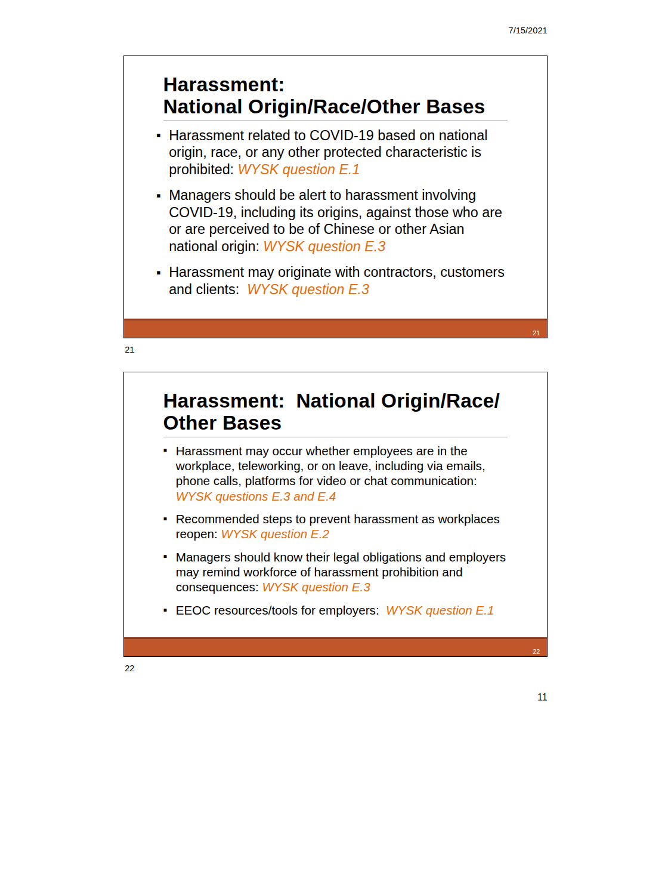7/15/2021
Harassment:
National Origin/Race/Other Bases
Harassment related to COVID-19 based on national origin, race, or any other protected characteristic is prohibited: WYSK question E.1
Managers should be alert to harassment involving COVID-19, including its origins, against those who are or are perceived to be of Chinese or other Asian national origin: WYSK question E.3
Harassment may originate with contractors, customers and clients: WYSK question E.3
21
21
Harassment: National Origin/Race/
Other Bases
Harassment may occur whether employees are in the workplace, teleworking, or on leave, including via emails, phone calls, platforms for video or chat communication: WYSK questions E.3 and E.4
Recommended steps to prevent harassment as workplaces reopen: WYSK question E.2
Managers should know their legal obligations and employers may remind workforce of harassment prohibition and consequences: WYSK question E.3
EEOC resources/tools for employers: WYSK question E.1
22
22
11